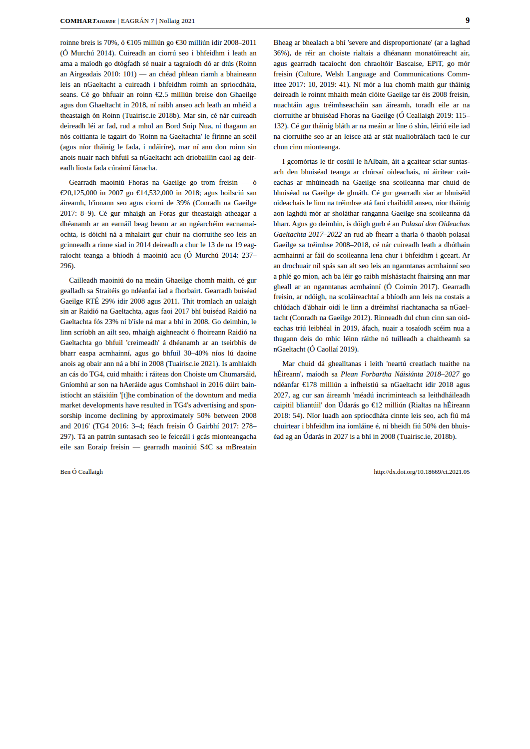COMHARTaighde | EAGRÁN 7 | Nollaig 2021
9
roinne breis is 70%, ó €105 milliún go €30 milliún idir 2008–2011 (Ó Murchú 2014). Cuireadh an ciorrú seo i bhfeidhm i leath an ama a maíodh go dtógfadh sé nuair a tagraíodh dó ar dtús (Roinn an Airgeadais 2010: 101) — an chéad phlean riamh a bhaineann leis an nGaeltacht a cuireadh i bhfeidhm roimh an spriocdháta, seans. Cé go bhfuair an roinn €2.5 milliún breise don Ghaeilge agus don Ghaeltacht in 2018, ní raibh anseo ach leath an mhéid a theastaigh ón Roinn (Tuairisc.ie 2018b). Mar sin, cé nár cuireadh deireadh léi ar fad, rud a mhol an Bord Snip Nua, ní thagann an nós coitianta le tagairt do 'Roinn na Gaeltachta' le fírinne an scéil (agus níor tháinig le fada, i ndáiríre), mar ní ann don roinn sin anois nuair nach bhfuil sa nGaeltacht ach driobaillín caol ag deireadh liosta fada cúraimí fánacha.
Gearradh maoiniú Fhoras na Gaeilge go trom freisin — ó €20,125,000 in 2007 go €14,532,000 in 2018; agus boilsciú san áireamh, b'ionann seo agus ciorrú de 39% (Conradh na Gaeilge 2017: 8–9). Cé gur mhaígh an Foras gur theastaigh atheagar a dhéanamh ar an earnáil beag beann ar an ngéarchéim eacnamaíochta, is dóichí ná a mhalairt gur chuir na ciorruithe seo leis an gcinneadh a rinne siad in 2014 deireadh a chur le 13 de na 19 eagraíocht teanga a bhíodh á maoiniú acu (Ó Murchú 2014: 237–296).
Cailleadh maoiniú do na meáin Ghaeilge chomh maith, cé gur gealladh sa Straitéis go ndéanfaí iad a fhorbairt. Gearradh buiséad Gaeilge RTÉ 29% idir 2008 agus 2011. Thit tromlach an ualaigh sin ar Raidió na Gaeltachta, agus faoi 2017 bhí buiséad Raidió na Gaeltachta fós 23% ní b'ísle ná mar a bhí in 2008. Go deimhin, le linn scríobh an ailt seo, mhaígh aighneacht ó fhoireann Raidió na Gaeltachta go bhfuil 'creimeadh' á dhéanamh ar an tseirbhís de bharr easpa acmhainní, agus go bhfuil 30–40% níos lú daoine anois ag obair ann ná a bhí in 2008 (Tuairisc.ie 2021). Is amhlaidh an cás do TG4, cuid mhaith: i ráiteas don Choiste um Chumarsáid, Gníomhú ar son na hAeráide agus Comhshaol in 2016 dúirt bainistíocht an stáisiúin '[t]he combination of the downturn and media market developments have resulted in TG4's advertising and sponsorship income declining by approximately 50% between 2008 and 2016' (TG4 2016: 3–4; féach freisin Ó Gairbhí 2017: 278–297). Tá an patrún suntasach seo le feiceáil i gcás mionteangacha eile san Eoraip freisin — gearradh maoiniú S4C sa mBreatain Bheag ar bhealach a bhí 'severe and disproportionate' (ar a laghad 36%), de réir an choiste rialtais a dhéanann monatóireacht air, agus gearradh tacaíocht don chraoltóir Bascaise, EPiT, go mór freisin (Culture, Welsh Language and Communications Committee 2017: 10, 2019: 41). Ní mór a lua chomh maith gur tháinig deireadh le roinnt mhaith meán clóite Gaeilge tar éis 2008 freisin, nuachtáin agus tréimhseacháin san áireamh, toradh eile ar na ciorruithe ar bhuiséad Fhoras na Gaeilge (Ó Ceallaigh 2019: 115–132). Cé gur tháinig bláth ar na meáin ar líne ó shin, léiriú eile iad na ciorruithe seo ar an leisce atá ar stát nualiobrálach tacú le cur chun cinn mionteanga.
I gcomórtas le tír cosúil le hAlbain, áit a gcaitear sciar suntasach den bhuiséad teanga ar chúrsaí oideachais, ní áirítear caiteachas ar mhúineadh na Gaeilge sna scoileanna mar chuid de bhuiséad na Gaeilge de ghnáth. Cé gur gearradh siar ar bhuiséid oideachais le linn na tréimhse atá faoi chaibidil anseo, níor tháinig aon laghdú mór ar sholáthar ranganna Gaeilge sna scoileanna dá bharr. Agus go deimhin, is dóigh gurb é an Polasaí don Oideachas Gaeltachta 2017–2022 an rud ab fhearr a tharla ó thaobh polasaí Gaeilge sa tréimhse 2008–2018, cé nár cuireadh leath a dhóthain acmhainní ar fáil do scoileanna lena chur i bhfeidhm i gceart. Ar an drochuair níl spás san alt seo leis an nganntanas acmhainní seo a phlé go mion, ach ba léir go raibh míshástacht fhairsing ann mar gheall ar an nganntanas acmhainní (Ó Coimín 2017). Gearradh freisin, ar ndóigh, na scoláireachtaí a bhíodh ann leis na costais a chlúdach d'ábhair oidí le linn a dtréimhsí riachtanacha sa nGaeltacht (Conradh na Gaeilge 2012). Rinneadh dul chun cinn san oideachas tríú leibhéal in 2019, áfach, nuair a tosaíodh scéim nua a thugann deis do mhic léinn ráithe nó tuilleadh a chaitheamh sa nGaeltacht (Ó Caollaí 2019).
Mar chuid dá ghealltanas i leith 'neartú creatlach tuaithe na hÉireann', maíodh sa Plean Forbartha Náisiúnta 2018–2027 go ndéanfar €178 milliún a infheistiú sa nGaeltacht idir 2018 agus 2027, ag cur san áireamh 'méadú incriminteach sa leithdháileadh caipitil bliantúil' don Údarás go €12 milliún (Rialtas na hÉireann 2018: 54). Níor luadh aon spriocdháta cinnte leis seo, ach fiú má chuirtear i bhfeidhm ina iomláine é, ní bheidh fiú 50% den bhuiséad ag an Údarás in 2027 is a bhí in 2008 (Tuairisc.ie, 2018b).
Ben Ó Ceallaigh
http://dx.doi.org/10.18669/ct.2021.05